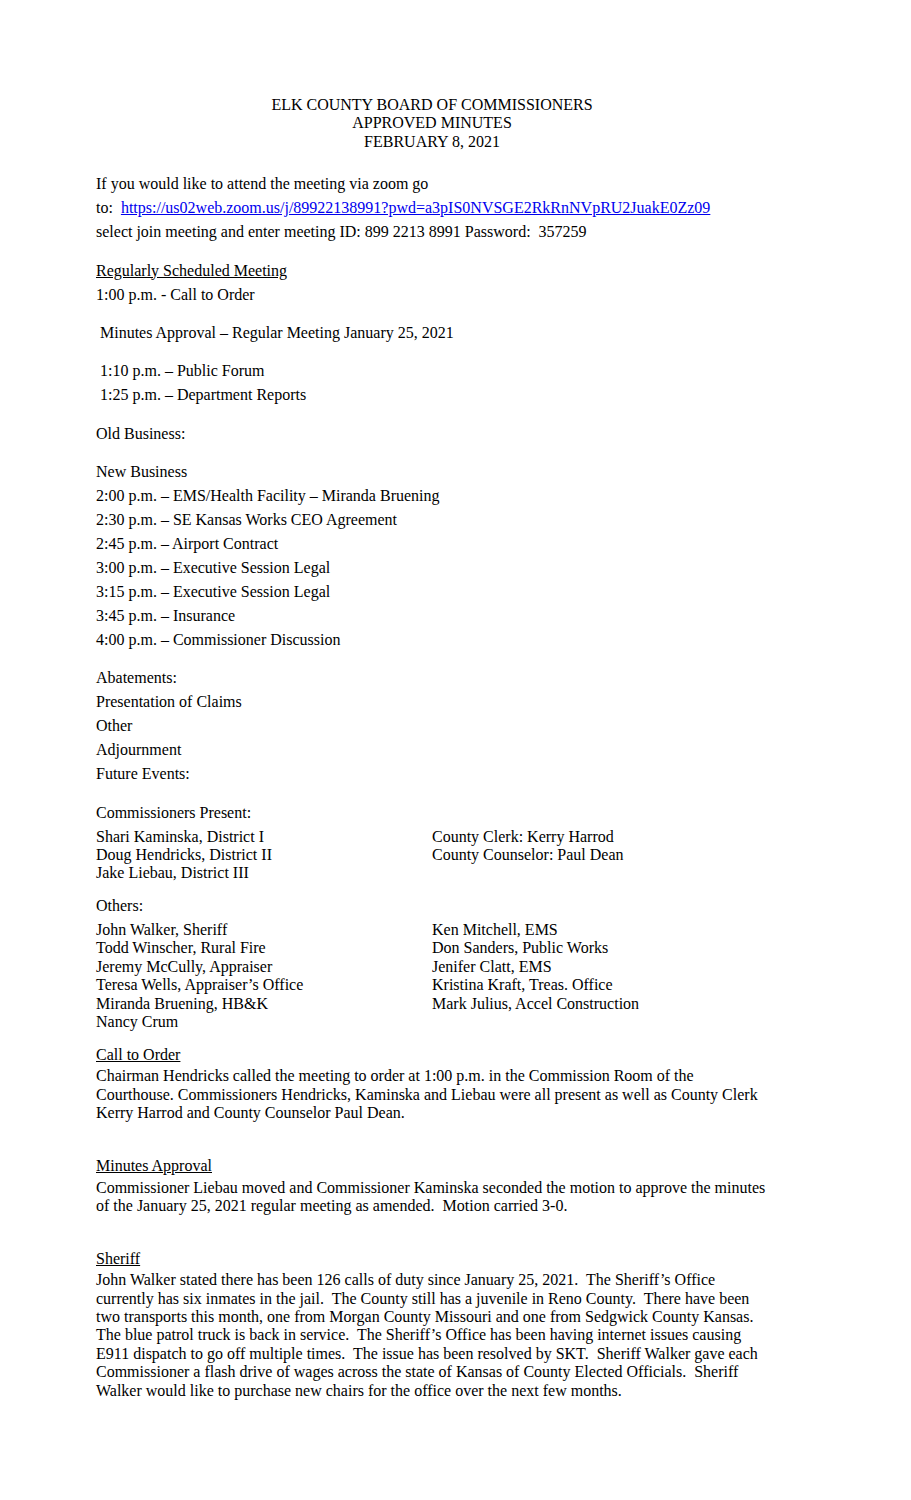ELK COUNTY BOARD OF COMMISSIONERS
APPROVED MINUTES
FEBRUARY 8, 2021
If you would like to attend the meeting via zoom go
to: https://us02web.zoom.us/j/89922138991?pwd=a3pIS0NVSGE2RkRnNVpRU2JuakE0Zz09
select join meeting and enter meeting ID: 899 2213 8991 Password: 357259
Regularly Scheduled Meeting
1:00 p.m. - Call to Order
Minutes Approval – Regular Meeting January 25, 2021
1:10 p.m. – Public Forum
1:25 p.m. – Department Reports
Old Business:
New Business
2:00 p.m. – EMS/Health Facility – Miranda Bruening
2:30 p.m. – SE Kansas Works CEO Agreement
2:45 p.m. – Airport Contract
3:00 p.m. – Executive Session Legal
3:15 p.m. – Executive Session Legal
3:45 p.m. – Insurance
4:00 p.m. – Commissioner Discussion
Abatements:
Presentation of Claims
Other
Adjournment
Future Events:
Commissioners Present:
| Shari Kaminska, District I | County Clerk: Kerry Harrod |
| Doug Hendricks, District II | County Counselor: Paul Dean |
| Jake Liebau, District III | |
Others:
| John Walker, Sheriff | Ken Mitchell, EMS |
| Todd Winscher, Rural Fire | Don Sanders, Public Works |
| Jeremy McCully, Appraiser | Jenifer Clatt, EMS |
| Teresa Wells, Appraiser’s Office | Kristina Kraft, Treas. Office |
| Miranda Bruening, HB&K | Mark Julius, Accel Construction |
| Nancy Crum | |
Call to Order
Chairman Hendricks called the meeting to order at 1:00 p.m. in the Commission Room of the Courthouse. Commissioners Hendricks, Kaminska and Liebau were all present as well as County Clerk Kerry Harrod and County Counselor Paul Dean.
Minutes Approval
Commissioner Liebau moved and Commissioner Kaminska seconded the motion to approve the minutes of the January 25, 2021 regular meeting as amended. Motion carried 3-0.
Sheriff
John Walker stated there has been 126 calls of duty since January 25, 2021. The Sheriff’s Office currently has six inmates in the jail. The County still has a juvenile in Reno County. There have been two transports this month, one from Morgan County Missouri and one from Sedgwick County Kansas. The blue patrol truck is back in service. The Sheriff’s Office has been having internet issues causing E911 dispatch to go off multiple times. The issue has been resolved by SKT. Sheriff Walker gave each Commissioner a flash drive of wages across the state of Kansas of County Elected Officials. Sheriff Walker would like to purchase new chairs for the office over the next few months.